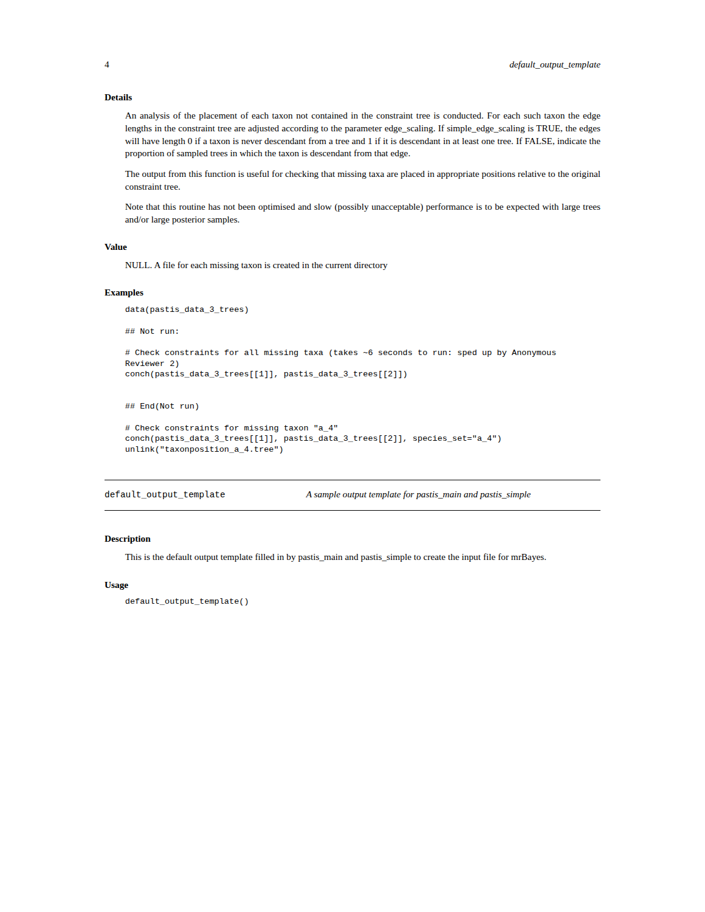4 default_output_template
Details
An analysis of the placement of each taxon not contained in the constraint tree is conducted. For each such taxon the edge lengths in the constraint tree are adjusted according to the parameter edge_scaling. If simple_edge_scaling is TRUE, the edges will have length 0 if a taxon is never descendant from a tree and 1 if it is descendant in at least one tree. If FALSE, indicate the proportion of sampled trees in which the taxon is descendant from that edge.
The output from this function is useful for checking that missing taxa are placed in appropriate positions relative to the original constraint tree.
Note that this routine has not been optimised and slow (possibly unacceptable) performance is to be expected with large trees and/or large posterior samples.
Value
NULL. A file for each missing taxon is created in the current directory
Examples
data(pastis_data_3_trees)

## Not run:

# Check constraints for all missing taxa (takes ~6 seconds to run: sped up by Anonymous Reviewer 2)
conch(pastis_data_3_trees[[1]], pastis_data_3_trees[[2]])


## End(Not run)

# Check constraints for missing taxon "a_4"
conch(pastis_data_3_trees[[1]], pastis_data_3_trees[[2]], species_set="a_4")
unlink("taxonposition_a_4.tree")
default_output_template A sample output template for pastis_main and pastis_simple
Description
This is the default output template filled in by pastis_main and pastis_simple to create the input file for mrBayes.
Usage
default_output_template()